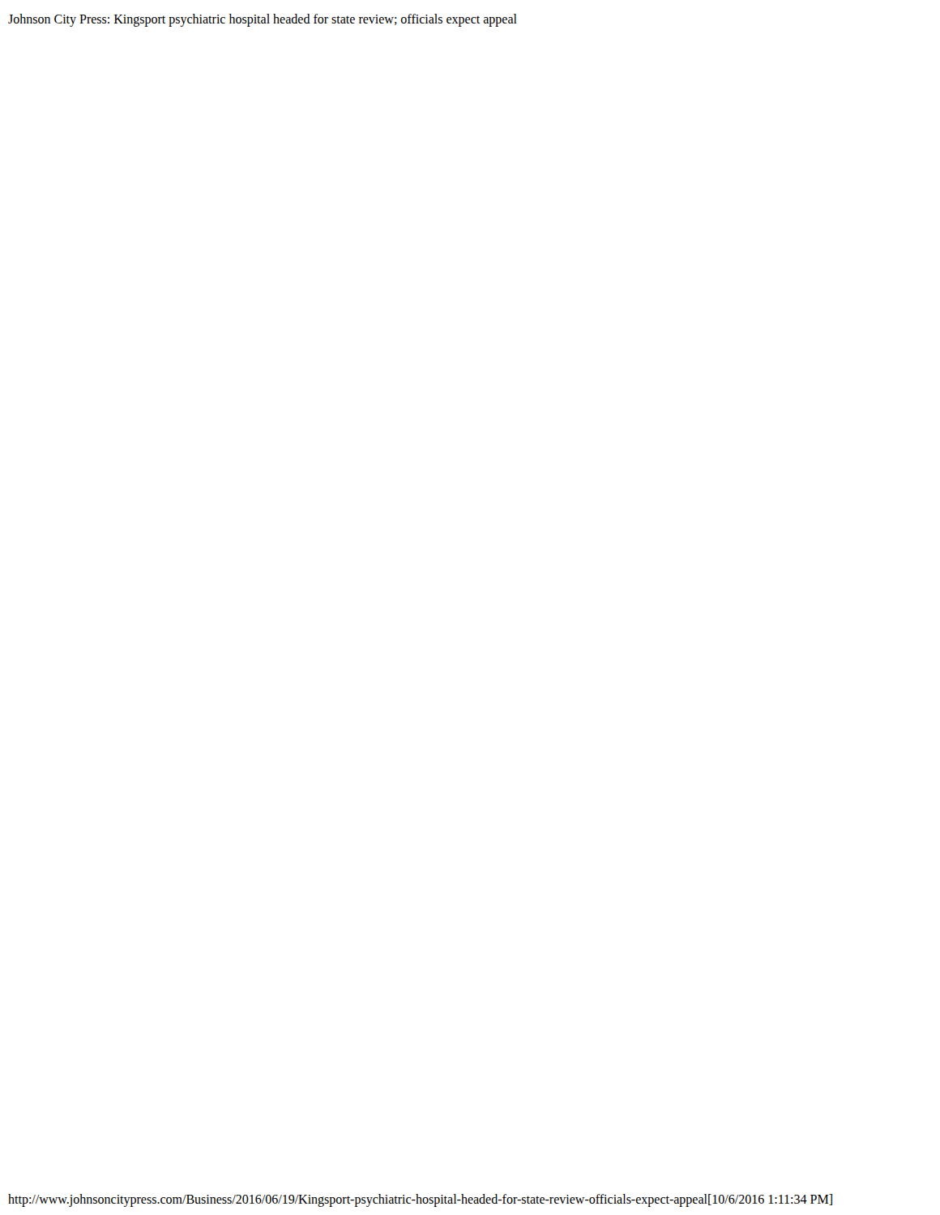Johnson City Press: Kingsport psychiatric hospital headed for state review; officials expect appeal
http://www.johnsoncitypress.com/Business/2016/06/19/Kingsport-psychiatric-hospital-headed-for-state-review-officials-expect-appeal[10/6/2016 1:11:34 PM]